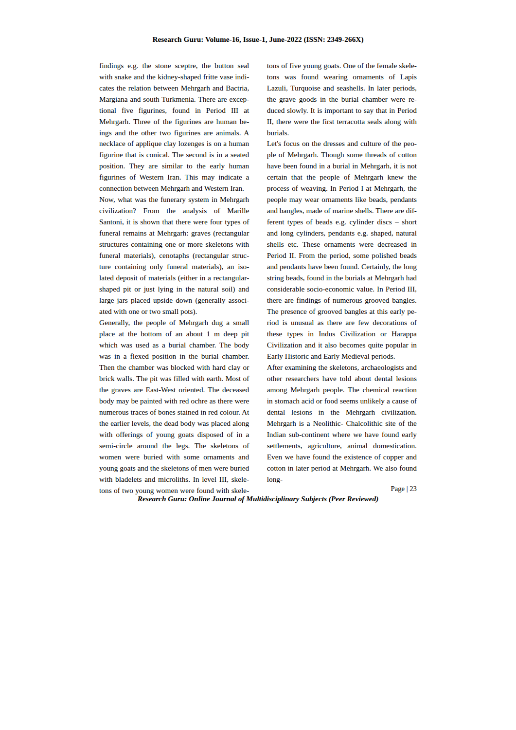Research Guru: Volume-16, Issue-1, June-2022 (ISSN: 2349-266X)
findings e.g. the stone sceptre, the button seal with snake and the kidney-shaped fritte vase indicates the relation between Mehrgarh and Bactria, Margiana and south Turkmenia. There are exceptional five figurines, found in Period III at Mehrgarh. Three of the figurines are human beings and the other two figurines are animals. A necklace of applique clay lozenges is on a human figurine that is conical. The second is in a seated position. They are similar to the early human figurines of Western Iran. This may indicate a connection between Mehrgarh and Western Iran.
Now, what was the funerary system in Mehrgarh civilization? From the analysis of Marille Santoni, it is shown that there were four types of funeral remains at Mehrgarh: graves (rectangular structures containing one or more skeletons with funeral materials), cenotaphs (rectangular structure containing only funeral materials), an isolated deposit of materials (either in a rectangular-shaped pit or just lying in the natural soil) and large jars placed upside down (generally associated with one or two small pots).
Generally, the people of Mehrgarh dug a small place at the bottom of an about 1 m deep pit which was used as a burial chamber. The body was in a flexed position in the burial chamber. Then the chamber was blocked with hard clay or brick walls. The pit was filled with earth. Most of the graves are East-West oriented. The deceased body may be painted with red ochre as there were numerous traces of bones stained in red colour. At the earlier levels, the dead body was placed along with offerings of young goats disposed of in a semi-circle around the legs. The skeletons of women were buried with some ornaments and young goats and the skeletons of men were buried with bladelets and microliths. In level III, skeletons of two young women were found with skeletons of five young goats. One of the female skeletons was found wearing ornaments of Lapis Lazuli, Turquoise and seashells. In later periods, the grave goods in the burial chamber were reduced slowly. It is important to say that in Period II, there were the first terracotta seals along with burials.
Let's focus on the dresses and culture of the people of Mehrgarh. Though some threads of cotton have been found in a burial in Mehrgarh, it is not certain that the people of Mehrgarh knew the process of weaving. In Period I at Mehrgarh, the people may wear ornaments like beads, pendants and bangles, made of marine shells. There are different types of beads e.g. cylinder discs – short and long cylinders, pendants e.g. shaped, natural shells etc. These ornaments were decreased in Period II. From the period, some polished beads and pendants have been found. Certainly, the long string beads, found in the burials at Mehrgarh had considerable socio-economic value. In Period III, there are findings of numerous grooved bangles. The presence of grooved bangles at this early period is unusual as there are few decorations of these types in Indus Civilization or Harappa Civilization and it also becomes quite popular in Early Historic and Early Medieval periods.
After examining the skeletons, archaeologists and other researchers have told about dental lesions among Mehrgarh people. The chemical reaction in stomach acid or food seems unlikely a cause of dental lesions in the Mehrgarh civilization. Mehrgarh is a Neolithic- Chalcolithic site of the Indian sub-continent where we have found early settlements, agriculture, animal domestication. Even we have found the existence of copper and cotton in later period at Mehrgarh. We also found long-
Page | 23
Research Guru: Online Journal of Multidisciplinary Subjects (Peer Reviewed)